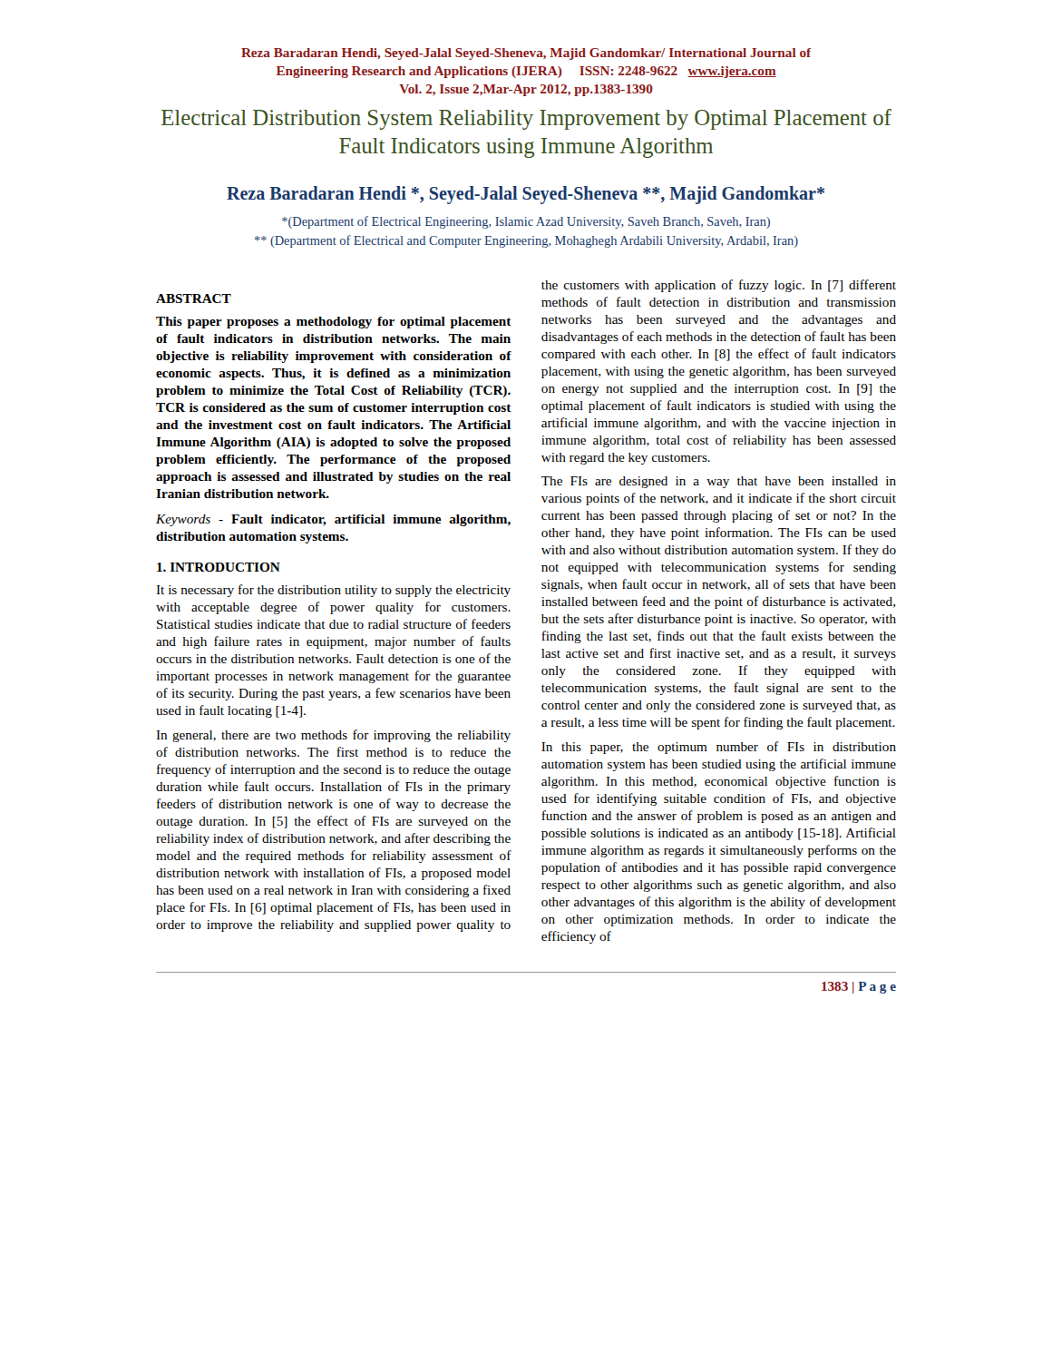Reza Baradaran Hendi, Seyed-Jalal Seyed-Sheneva, Majid Gandomkar/ International Journal of
Engineering Research and Applications (IJERA) ISSN: 2248-9622 www.ijera.com
Vol. 2, Issue 2,Mar-Apr 2012, pp.1383-1390
Electrical Distribution System Reliability Improvement by Optimal Placement of Fault Indicators using Immune Algorithm
Reza Baradaran Hendi *, Seyed-Jalal Seyed-Sheneva **, Majid Gandomkar*
*(Department of Electrical Engineering, Islamic Azad University, Saveh Branch, Saveh, Iran)
** (Department of Electrical and Computer Engineering, Mohaghegh Ardabili University, Ardabil, Iran)
ABSTRACT
This paper proposes a methodology for optimal placement of fault indicators in distribution networks. The main objective is reliability improvement with consideration of economic aspects. Thus, it is defined as a minimization problem to minimize the Total Cost of Reliability (TCR). TCR is considered as the sum of customer interruption cost and the investment cost on fault indicators. The Artificial Immune Algorithm (AIA) is adopted to solve the proposed problem efficiently. The performance of the proposed approach is assessed and illustrated by studies on the real Iranian distribution network.
Keywords - Fault indicator, artificial immune algorithm, distribution automation systems.
1. INTRODUCTION
It is necessary for the distribution utility to supply the electricity with acceptable degree of power quality for customers. Statistical studies indicate that due to radial structure of feeders and high failure rates in equipment, major number of faults occurs in the distribution networks. Fault detection is one of the important processes in network management for the guarantee of its security. During the past years, a few scenarios have been used in fault locating [1-4].
In general, there are two methods for improving the reliability of distribution networks. The first method is to reduce the frequency of interruption and the second is to reduce the outage duration while fault occurs. Installation of FIs in the primary feeders of distribution network is one of way to decrease the outage duration. In [5] the effect of FIs are surveyed on the reliability index of distribution network, and after describing the model and the required methods for reliability assessment of distribution network with installation of FIs, a proposed model has been used on a real network in Iran with considering a fixed place for FIs. In [6] optimal placement of FIs, has been used in order to improve the reliability and supplied power quality to the customers with application of fuzzy logic. In [7] different methods of fault detection in distribution and transmission networks has been surveyed and the advantages and disadvantages of each methods in the detection of fault has been compared with each other. In [8] the effect of fault indicators placement, with using the genetic algorithm, has been surveyed on energy not supplied and the interruption cost. In [9] the optimal placement of fault indicators is studied with using the artificial immune algorithm, and with the vaccine injection in immune algorithm, total cost of reliability has been assessed with regard the key customers.
The FIs are designed in a way that have been installed in various points of the network, and it indicate if the short circuit current has been passed through placing of set or not? In the other hand, they have point information. The FIs can be used with and also without distribution automation system. If they do not equipped with telecommunication systems for sending signals, when fault occur in network, all of sets that have been installed between feed and the point of disturbance is activated, but the sets after disturbance point is inactive. So operator, with finding the last set, finds out that the fault exists between the last active set and first inactive set, and as a result, it surveys only the considered zone. If they equipped with telecommunication systems, the fault signal are sent to the control center and only the considered zone is surveyed that, as a result, a less time will be spent for finding the fault placement.
In this paper, the optimum number of FIs in distribution automation system has been studied using the artificial immune algorithm. In this method, economical objective function is used for identifying suitable condition of FIs, and objective function and the answer of problem is posed as an antigen and possible solutions is indicated as an antibody [15-18]. Artificial immune algorithm as regards it simultaneously performs on the population of antibodies and it has possible rapid convergence respect to other algorithms such as genetic algorithm, and also other advantages of this algorithm is the ability of development on other optimization methods. In order to indicate the efficiency of
1383 | P a g e